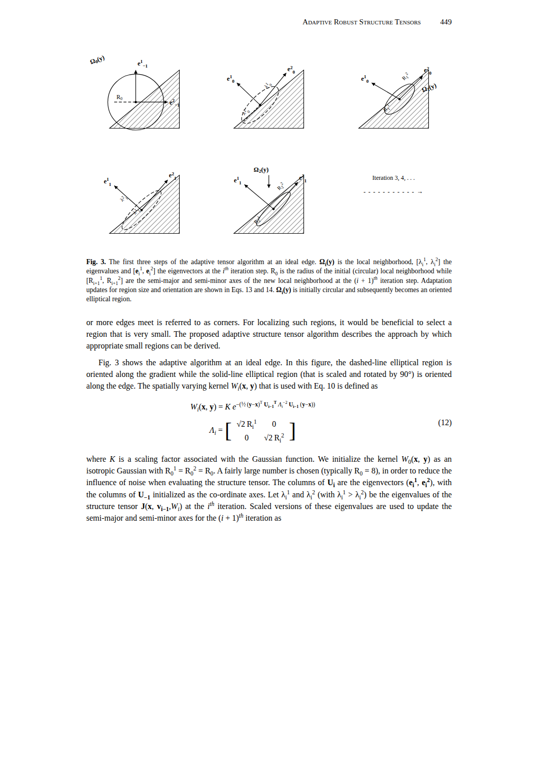Adaptive Robust Structure Tensors 449
Ω0(y) e1−1 e2−1 R0
e20 e10 λ20 λ10
e20 e10 R12 R11 Ω1(y)
e21 e11 λ21 λ11
e21 e11 Ω2(y) R22 R21
Iteration 3, 4, . . .
- - - - - - - - - - - →
Fig. 3. The first three steps of the adaptive tensor algorithm at an ideal edge. Ωi(y) is the local neighborhood, [λi1, λi2] the eigenvalues and [ei1, ei2] the eigenvectors at the ith iteration step. R0 is the radius of the initial (circular) local neighborhood while [Ri+11, Ri+12] are the semi-major and semi-minor axes of the new local neighborhood at the (i + 1)th iteration step. Adaptation updates for region size and orientation are shown in Eqs. 13 and 14. Ωi(y) is initially circular and subsequently becomes an oriented elliptical region.
or more edges meet is referred to as corners. For localizing such regions, it would be beneficial to select a region that is very small. The proposed adaptive structure tensor algorithm describes the approach by which appropriate small regions can be derived.
Fig. 3 shows the adaptive algorithm at an ideal edge. In this figure, the dashed-line elliptical region is oriented along the gradient while the solid-line elliptical region (that is scaled and rotated by 90°) is oriented along the edge. The spatially varying kernel Wi(x, y) that is used with Eq. 10 is defined as
Wi(x, y) = K e−(½ (y−x)T Ui−1T Λi−2 Ui−1 (y−x))
Λi = [
| √2 R i 1 | 0 |
| 0 | √2 R i 2 |
]
(12)
where K is a scaling factor associated with the Gaussian function. We initialize the kernel W0(x, y) as an isotropic Gaussian with R01 = R02 = R0. A fairly large number is chosen (typically R0 = 8), in order to reduce the influence of noise when evaluating the structure tensor. The columns of Ui are the eigenvectors (ei1, ei2), with the columns of U−1 initialized as the co-ordinate axes. Let λi1 and λi2 (with λi1 > λi2) be the eigenvalues of the structure tensor J(x, vi−1,Wi) at the ith iteration. Scaled versions of these eigenvalues are used to update the semi-major and semi-minor axes for the (i + 1)th iteration as